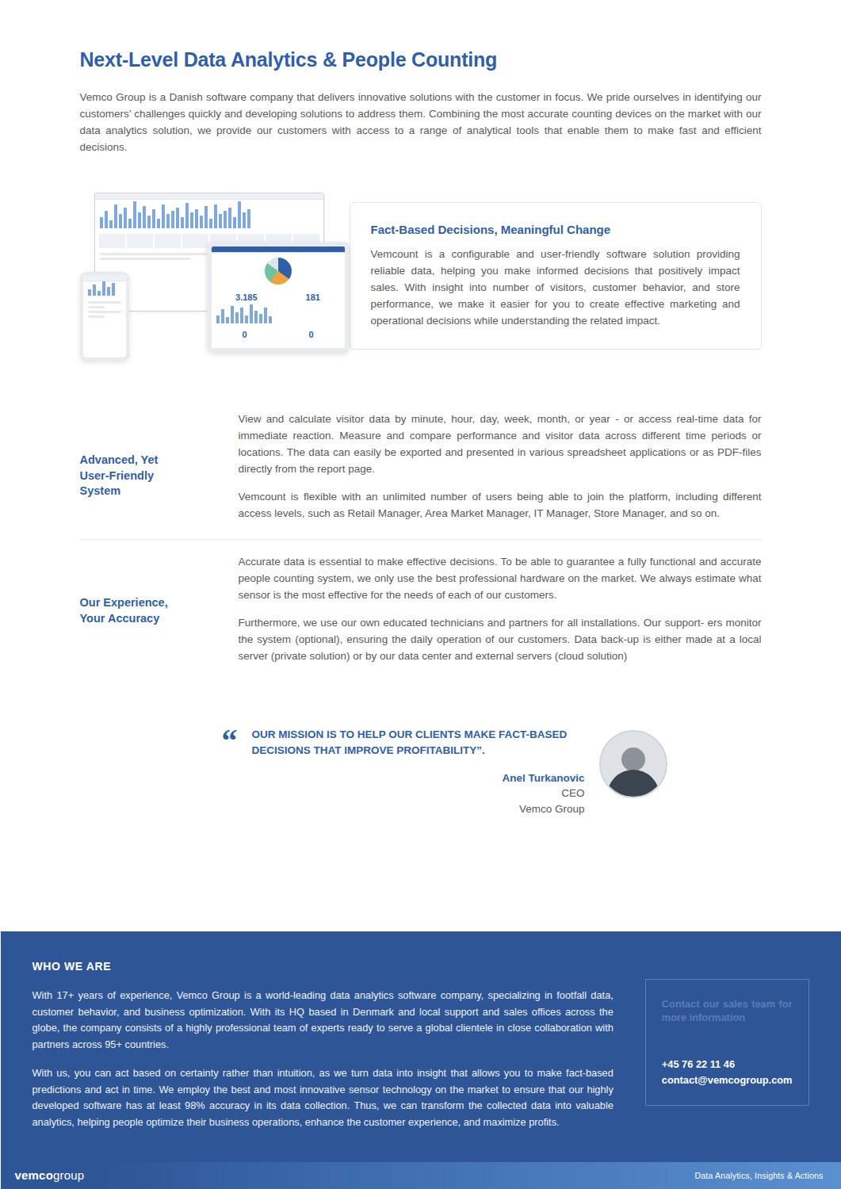Next-Level Data Analytics & People Counting
Vemco Group is a Danish software company that delivers innovative solutions with the customer in focus. We pride ourselves in identifying our customers’ challenges quickly and developing solutions to address them. Combining the most accurate counting devices on the market with our data analytics solution, we provide our customers with access to a range of analytical tools that enable them to make fast and efficient decisions.
3.185181
00
Fact-Based Decisions, Meaningful Change
Vemcount is a configurable and user-friendly software solution providing reliable data, helping you make informed decisions that positively impact sales. With insight into number of visitors, customer behavior, and store performance, we make it easier for you to create effective marketing and operational decisions while understanding the related impact.
Advanced, Yet
User-Friendly
System
View and calculate visitor data by minute, hour, day, week, month, or year - or access real-time data for immediate reaction. Measure and compare performance and visitor data across different time periods or locations. The data can easily be exported and presented in various spreadsheet applications or as PDF-files directly from the report page.
Vemcount is flexible with an unlimited number of users being able to join the platform, including different access levels, such as Retail Manager, Area Market Manager, IT Manager, Store Manager, and so on.
Our Experience,
Your Accuracy
Accurate data is essential to make effective decisions. To be able to guarantee a fully functional and accurate people counting system, we only use the best professional hardware on the market. We always estimate what sensor is the most effective for the needs of each of our customers.
Furthermore, we use our own educated technicians and partners for all installations. Our support- ers monitor the system (optional), ensuring the daily operation of our customers. Data back-up is either made at a local server (private solution) or by our data center and external servers (cloud solution)
“
Our mission is to help our clients make fact-based decisions that improve profitability”.
Anel Turkanovic
CEO
Vemco Group
Who we are
With 17+ years of experience, Vemco Group is a world-leading data analytics software company, specializing in footfall data, customer behavior, and business optimization. With its HQ based in Denmark and local support and sales offices across the globe, the company consists of a highly professional team of experts ready to serve a global clientele in close collaboration with partners across 95+ countries.
With us, you can act based on certainty rather than intuition, as we turn data into insight that allows you to make fact-based predictions and act in time. We employ the best and most innovative sensor technology on the market to ensure that our highly developed software has at least 98% accuracy in its data collection. Thus, we can transform the collected data into valuable analytics, helping people optimize their business operations, enhance the customer experience, and maximize profits.
Contact our sales team for more information
+45 76 22 11 46
contact@vemcogroup.com
vemcogroup
Data Analytics, Insights & Actions